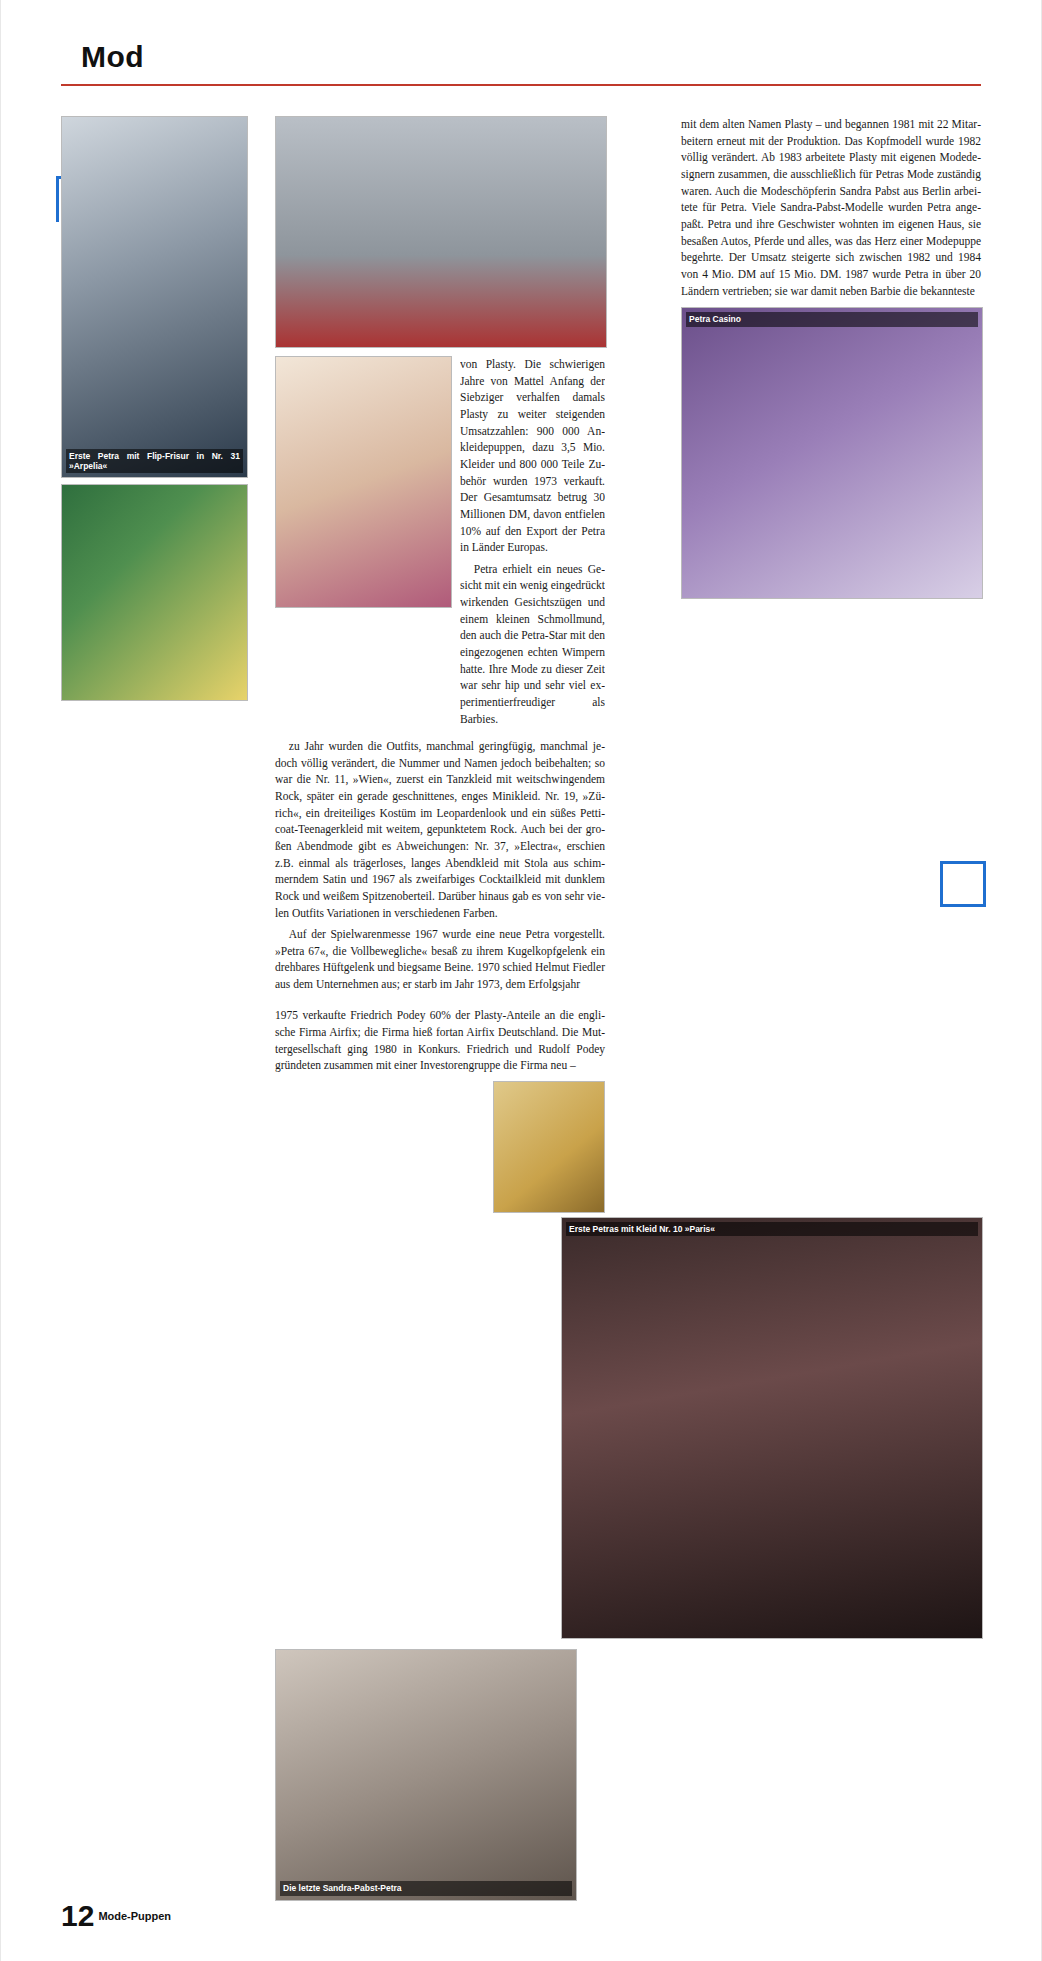Mod
Erste Petra mit Flip-Frisur in Nr. 31 »Arpelia«
von Plasty. Die schwierigen Jahre von Mattel Anfang der Siebziger verhalfen damals Plasty zu weiter steigenden Umsatzzahlen: 900 000 Ankleidepuppen, dazu 3,5 Mio. Kleider und 800 000 Teile Zubehör wurden 1973 verkauft. Der Gesamtumsatz betrug 30 Millionen DM, davon entfielen 10% auf den Export der Petra in Länder Europas.
Petra erhielt ein neues Gesicht mit ein wenig eingedrückt wirkenden Gesichtszügen und einem kleinen Schmollmund, den auch die Petra-Star mit den eingezogenen echten Wimpern hatte. Ihre Mode zu dieser Zeit war sehr hip und sehr viel experimentierfreudiger als Barbies.
zu Jahr wurden die Outfits, manchmal geringfügig, manchmal jedoch völlig verändert, die Nummer und Namen jedoch beibehalten; so war die Nr. 11, »Wien«, zuerst ein Tanzkleid mit weitschwingendem Rock, später ein gerade geschnittenes, enges Minikleid. Nr. 19, »Zürich«, ein dreiteiliges Kostüm im Leopardenlook und ein süßes Petticoat-Teenagerkleid mit weitem, gepunktetem Rock. Auch bei der großen Abendmode gibt es Abweichungen: Nr. 37, »Electra«, erschien z.B. einmal als trägerloses, langes Abendkleid mit Stola aus schimmerndem Satin und 1967 als zweifarbiges Cocktailkleid mit dunklem Rock und weißem Spitzenoberteil. Darüber hinaus gab es von sehr vielen Outfits Variationen in verschiedenen Farben.
Auf der Spielwarenmesse 1967 wurde eine neue Petra vorgestellt. »Petra 67«, die Vollbewegliche« besaß zu ihrem Kugelkopfgelenk ein drehbares Hüftgelenk und biegsame Beine. 1970 schied Helmut Fiedler aus dem Unternehmen aus; er starb im Jahr 1973, dem Erfolgsjahr
mit dem alten Namen Plasty – und begannen 1981 mit 22 Mitarbeitern erneut mit der Produktion. Das Kopfmodell wurde 1982 völlig verändert. Ab 1983 arbeitete Plasty mit eigenen Modedesignern zusammen, die ausschließlich für Petras Mode zuständig waren. Auch die Modeschöpferin Sandra Pabst aus Berlin arbeitete für Petra. Viele Sandra-Pabst-Modelle wurden Petra angepaßt. Petra und ihre Geschwister wohnten im eigenen Haus, sie besaßen Autos, Pferde und alles, was das Herz einer Modepuppe begehrte. Der Umsatz steigerte sich zwischen 1982 und 1984 von 4 Mio. DM auf 15 Mio. DM. 1987 wurde Petra in über 20 Ländern vertrieben; sie war damit neben Barbie die bekannteste
Petra Casino
1975 verkaufte Friedrich Podey 60% der Plasty-Anteile an die englische Firma Airfix; die Firma hieß fortan Airfix Deutschland. Die Muttergesellschaft ging 1980 in Konkurs. Friedrich und Rudolf Podey gründeten zusammen mit einer Investorengruppe die Firma neu –
Erste Petras mit Kleid Nr. 10 »Paris«
Die letzte Sandra-Pabst-Petra
12 Mode-Puppen